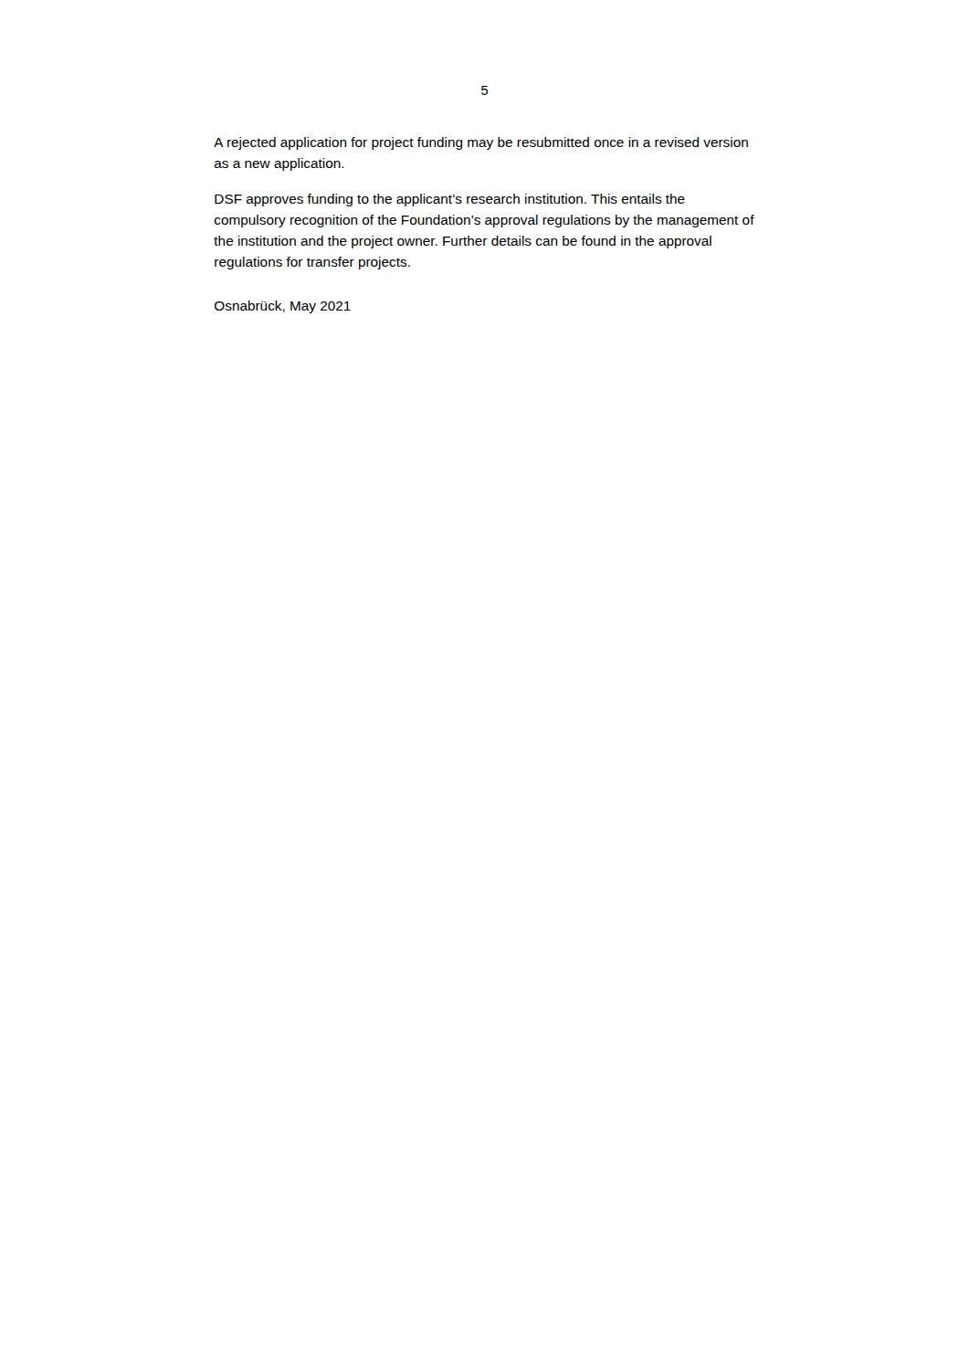5
A rejected application for project funding may be resubmitted once in a revised version as a new application.
DSF approves funding to the applicant’s research institution. This entails the compulsory recognition of the Foundation’s approval regulations by the management of the institution and the project owner. Further details can be found in the approval regulations for transfer projects.
Osnabrück, May 2021